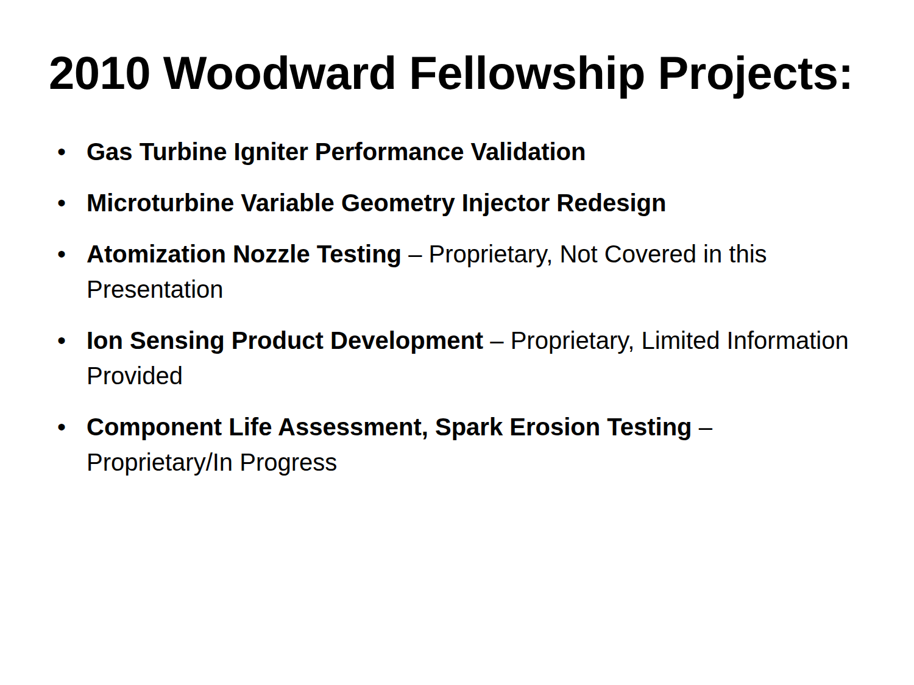2010 Woodward Fellowship Projects:
Gas Turbine Igniter Performance Validation
Microturbine Variable Geometry Injector Redesign
Atomization Nozzle Testing – Proprietary, Not Covered in this Presentation
Ion Sensing Product Development – Proprietary, Limited Information Provided
Component Life Assessment, Spark Erosion Testing – Proprietary/In Progress